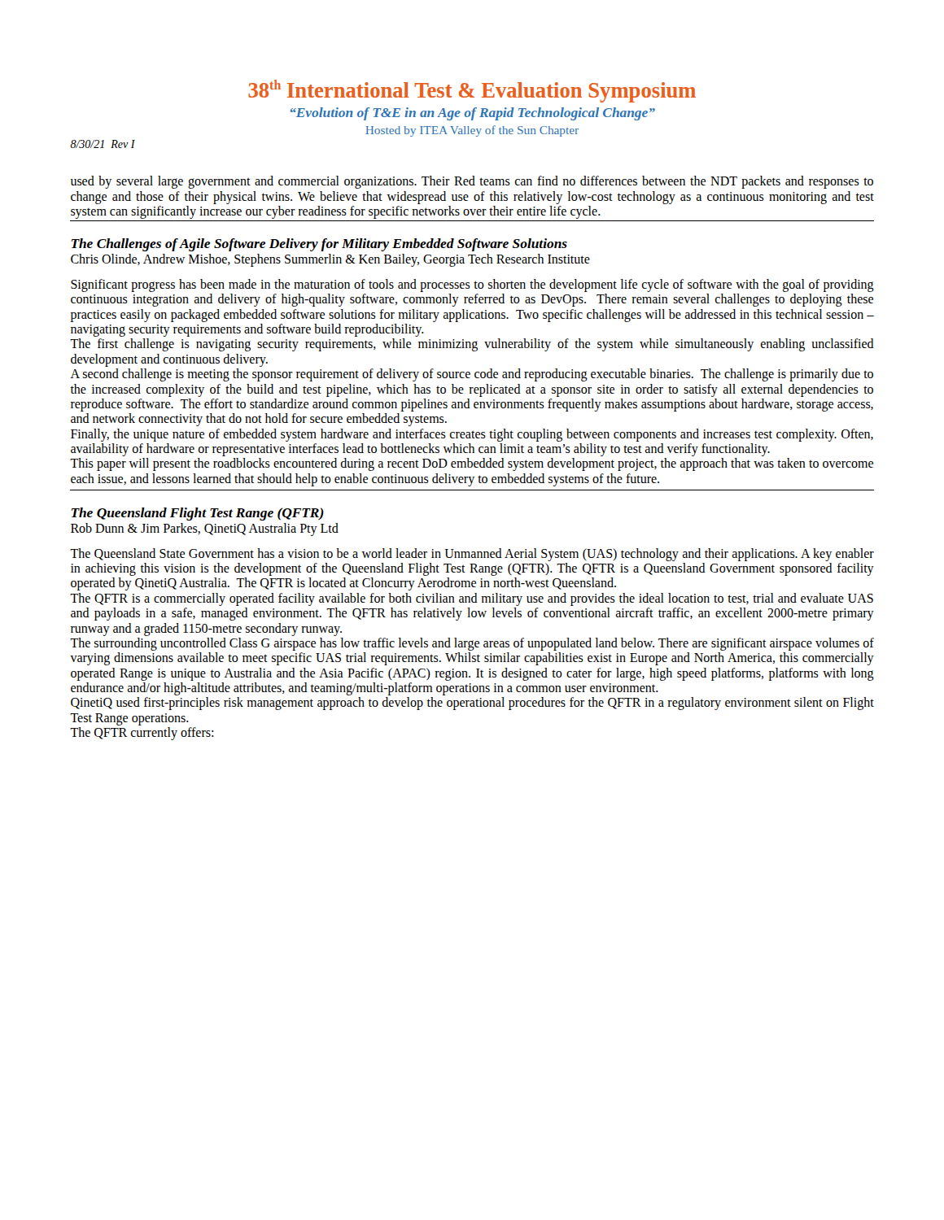38th International Test & Evaluation Symposium
“Evolution of T&E in an Age of Rapid Technological Change”
Hosted by ITEA Valley of the Sun Chapter
8/30/21 Rev I
used by several large government and commercial organizations. Their Red teams can find no differences between the NDT packets and responses to change and those of their physical twins. We believe that widespread use of this relatively low-cost technology as a continuous monitoring and test system can significantly increase our cyber readiness for specific networks over their entire life cycle.
The Challenges of Agile Software Delivery for Military Embedded Software Solutions
Chris Olinde, Andrew Mishoe, Stephens Summerlin & Ken Bailey, Georgia Tech Research Institute
Significant progress has been made in the maturation of tools and processes to shorten the development life cycle of software with the goal of providing continuous integration and delivery of high-quality software, commonly referred to as DevOps. There remain several challenges to deploying these practices easily on packaged embedded software solutions for military applications. Two specific challenges will be addressed in this technical session – navigating security requirements and software build reproducibility.
The first challenge is navigating security requirements, while minimizing vulnerability of the system while simultaneously enabling unclassified development and continuous delivery.
A second challenge is meeting the sponsor requirement of delivery of source code and reproducing executable binaries. The challenge is primarily due to the increased complexity of the build and test pipeline, which has to be replicated at a sponsor site in order to satisfy all external dependencies to reproduce software. The effort to standardize around common pipelines and environments frequently makes assumptions about hardware, storage access, and network connectivity that do not hold for secure embedded systems.
Finally, the unique nature of embedded system hardware and interfaces creates tight coupling between components and increases test complexity. Often, availability of hardware or representative interfaces lead to bottlenecks which can limit a team’s ability to test and verify functionality.
This paper will present the roadblocks encountered during a recent DoD embedded system development project, the approach that was taken to overcome each issue, and lessons learned that should help to enable continuous delivery to embedded systems of the future.
The Queensland Flight Test Range (QFTR)
Rob Dunn & Jim Parkes, QinetiQ Australia Pty Ltd
The Queensland State Government has a vision to be a world leader in Unmanned Aerial System (UAS) technology and their applications. A key enabler in achieving this vision is the development of the Queensland Flight Test Range (QFTR). The QFTR is a Queensland Government sponsored facility operated by QinetiQ Australia. The QFTR is located at Cloncurry Aerodrome in north-west Queensland.
The QFTR is a commercially operated facility available for both civilian and military use and provides the ideal location to test, trial and evaluate UAS and payloads in a safe, managed environment. The QFTR has relatively low levels of conventional aircraft traffic, an excellent 2000-metre primary runway and a graded 1150-metre secondary runway.
The surrounding uncontrolled Class G airspace has low traffic levels and large areas of unpopulated land below. There are significant airspace volumes of varying dimensions available to meet specific UAS trial requirements. Whilst similar capabilities exist in Europe and North America, this commercially operated Range is unique to Australia and the Asia Pacific (APAC) region. It is designed to cater for large, high speed platforms, platforms with long endurance and/or high-altitude attributes, and teaming/multi-platform operations in a common user environment.
QinetiQ used first-principles risk management approach to develop the operational procedures for the QFTR in a regulatory environment silent on Flight Test Range operations.
The QFTR currently offers: